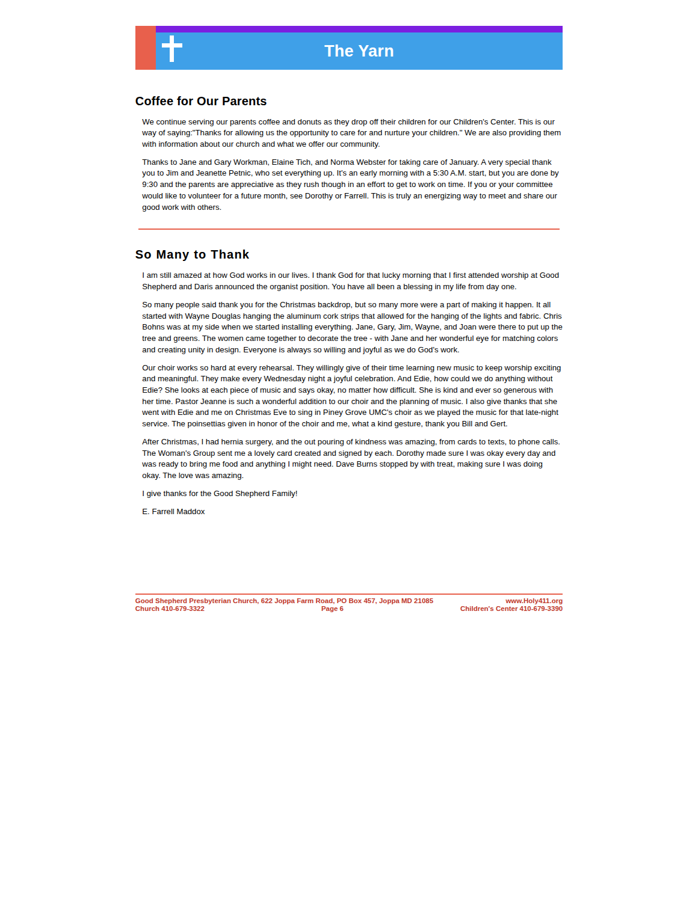The Yarn
Coffee for Our Parents
We continue serving our parents coffee and donuts as they drop off their children for our Children's Center. This is our way of saying:"Thanks for allowing us the opportunity to care for and nurture your children." We are also providing them with information about our church and what we offer our community.
Thanks to Jane and Gary Workman, Elaine Tich, and Norma Webster for taking care of January. A very special thank you to Jim and Jeanette Petnic, who set everything up. It's an early morning with a 5:30 A.M. start, but you are done by 9:30 and the parents are appreciative as they rush though in an effort to get to work on time. If you or your committee would like to volunteer for a future month, see Dorothy or Farrell. This is truly an energizing way to meet and share our good work with others.
So Many to Thank
I am still amazed at how God works in our lives. I thank God for that lucky morning that I first attended worship at Good Shepherd and Daris announced the organist position. You have all been a blessing in my life from day one.
So many people said thank you for the Christmas backdrop, but so many more were a part of making it happen. It all started with Wayne Douglas hanging the aluminum cork strips that allowed for the hanging of the lights and fabric. Chris Bohns was at my side when we started installing everything. Jane, Gary, Jim, Wayne, and Joan were there to put up the tree and greens. The women came together to decorate the tree - with Jane and her wonderful eye for matching colors and creating unity in design. Everyone is always so willing and joyful as we do God's work.
Our choir works so hard at every rehearsal. They willingly give of their time learning new music to keep worship exciting and meaningful. They make every Wednesday night a joyful celebration. And Edie, how could we do anything without Edie? She looks at each piece of music and says okay, no matter how difficult. She is kind and ever so generous with her time. Pastor Jeanne is such a wonderful addition to our choir and the planning of music. I also give thanks that she went with Edie and me on Christmas Eve to sing in Piney Grove UMC's choir as we played the music for that late-night service. The poinsettias given in honor of the choir and me, what a kind gesture, thank you Bill and Gert.
After Christmas, I had hernia surgery, and the out pouring of kindness was amazing, from cards to texts, to phone calls. The Woman's Group sent me a lovely card created and signed by each. Dorothy made sure I was okay every day and was ready to bring me food and anything I might need. Dave Burns stopped by with treat, making sure I was doing okay. The love was amazing.
I give thanks for the Good Shepherd Family!
E. Farrell Maddox
Good Shepherd Presbyterian Church, 622 Joppa Farm Road, PO Box 457, Joppa MD 21085 www.Holy411.org
Church 410-679-3322 Page 6 Children's Center 410-679-3390